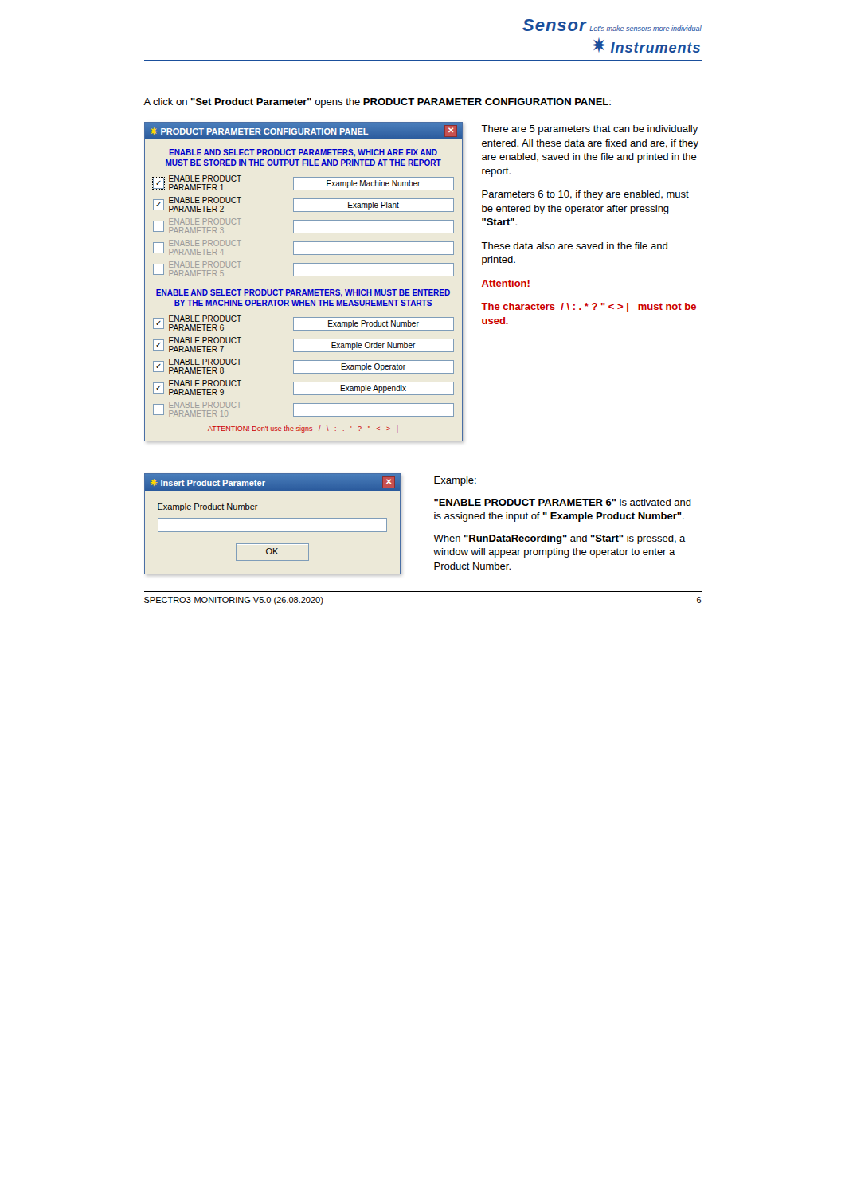Sensor Let's make sensors more individual
✷ Instruments
A click on "Set Product Parameter" opens the PRODUCT PARAMETER CONFIGURATION PANEL:
✷ PRODUCT PARAMETER CONFIGURATION PANEL ✕
ENABLE AND SELECT PRODUCT PARAMETERS, WHICH ARE FIX AND
MUST BE STORED IN THE OUTPUT FILE AND PRINTED AT THE REPORT
ENABLE PRODUCT PARAMETER 1 Example Machine Number
ENABLE PRODUCT PARAMETER 2 Example Plant
ENABLE PRODUCT PARAMETER 3
ENABLE PRODUCT PARAMETER 4
ENABLE PRODUCT PARAMETER 5
ENABLE AND SELECT PRODUCT PARAMETERS, WHICH MUST BE ENTERED
BY THE MACHINE OPERATOR WHEN THE MEASUREMENT STARTS
ENABLE PRODUCT PARAMETER 6 Example Product Number
ENABLE PRODUCT PARAMETER 7 Example Order Number
ENABLE PRODUCT PARAMETER 8 Example Operator
ENABLE PRODUCT PARAMETER 9 Example Appendix
ENABLE PRODUCT PARAMETER 10
ATTENTION! Don't use the signs / \ : . ' ? " < > |
There are 5 parameters that can be individually entered. All these data are fixed and are, if they are enabled, saved in the file and printed in the report.
Parameters 6 to 10, if they are enabled, must be entered by the operator after pressing "Start".
These data also are saved in the file and printed.
Attention!
The characters / \ : . * ? " < > | must not be used.
✷ Insert Product Parameter ✕
Example Product Number
OK
Example:
"ENABLE PRODUCT PARAMETER 6" is activated and is assigned the input of " Example Product Number".
When "RunDataRecording" and "Start" is pressed, a window will appear prompting the operator to enter a Product Number.
SPECTRO3-MONITORING V5.0 (26.08.2020) 6